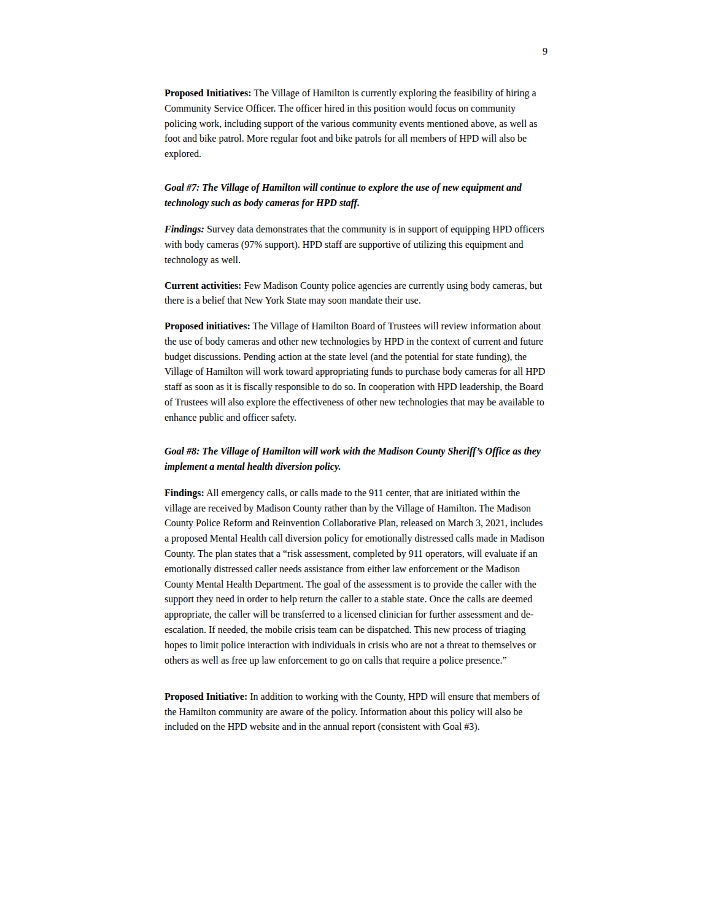9
Proposed Initiatives: The Village of Hamilton is currently exploring the feasibility of hiring a Community Service Officer. The officer hired in this position would focus on community policing work, including support of the various community events mentioned above, as well as foot and bike patrol. More regular foot and bike patrols for all members of HPD will also be explored.
Goal #7: The Village of Hamilton will continue to explore the use of new equipment and technology such as body cameras for HPD staff.
Findings: Survey data demonstrates that the community is in support of equipping HPD officers with body cameras (97% support). HPD staff are supportive of utilizing this equipment and technology as well.
Current activities: Few Madison County police agencies are currently using body cameras, but there is a belief that New York State may soon mandate their use.
Proposed initiatives: The Village of Hamilton Board of Trustees will review information about the use of body cameras and other new technologies by HPD in the context of current and future budget discussions. Pending action at the state level (and the potential for state funding), the Village of Hamilton will work toward appropriating funds to purchase body cameras for all HPD staff as soon as it is fiscally responsible to do so. In cooperation with HPD leadership, the Board of Trustees will also explore the effectiveness of other new technologies that may be available to enhance public and officer safety.
Goal #8: The Village of Hamilton will work with the Madison County Sheriff’s Office as they implement a mental health diversion policy.
Findings: All emergency calls, or calls made to the 911 center, that are initiated within the village are received by Madison County rather than by the Village of Hamilton. The Madison County Police Reform and Reinvention Collaborative Plan, released on March 3, 2021, includes a proposed Mental Health call diversion policy for emotionally distressed calls made in Madison County. The plan states that a “risk assessment, completed by 911 operators, will evaluate if an emotionally distressed caller needs assistance from either law enforcement or the Madison County Mental Health Department. The goal of the assessment is to provide the caller with the support they need in order to help return the caller to a stable state. Once the calls are deemed appropriate, the caller will be transferred to a licensed clinician for further assessment and de-escalation. If needed, the mobile crisis team can be dispatched. This new process of triaging hopes to limit police interaction with individuals in crisis who are not a threat to themselves or others as well as free up law enforcement to go on calls that require a police presence.”
Proposed Initiative: In addition to working with the County, HPD will ensure that members of the Hamilton community are aware of the policy. Information about this policy will also be included on the HPD website and in the annual report (consistent with Goal #3).